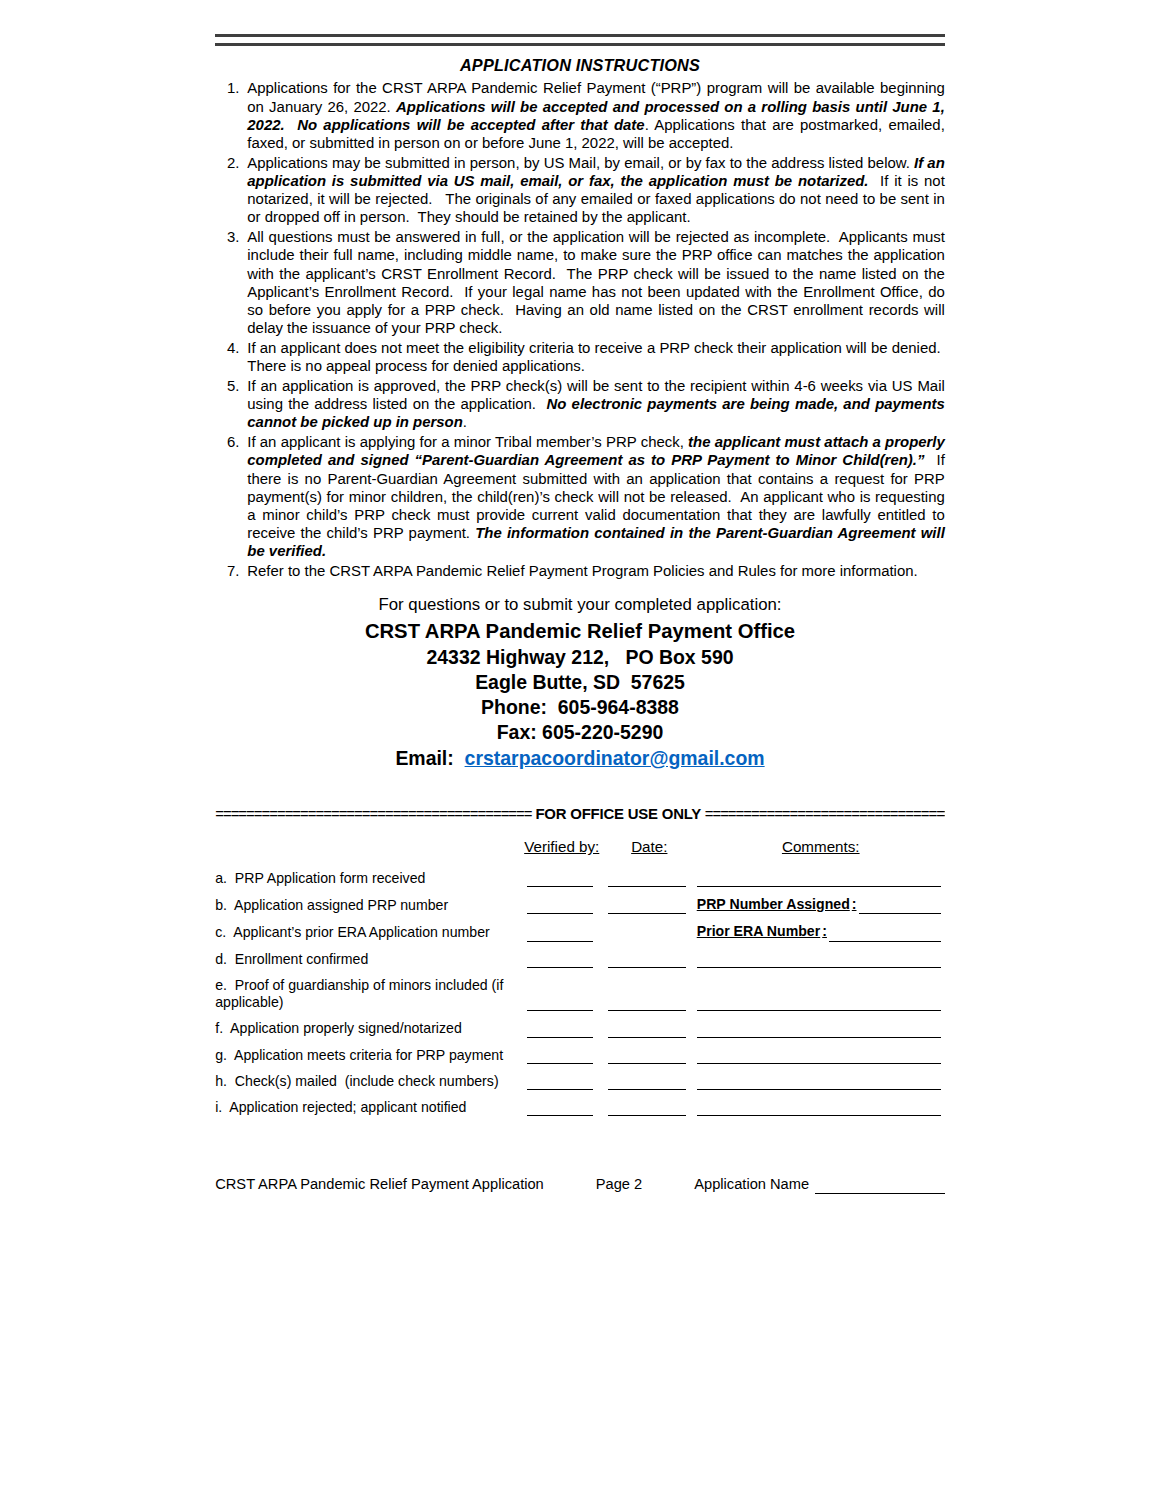APPLICATION INSTRUCTIONS
Applications for the CRST ARPA Pandemic Relief Payment (“PRP”) program will be available beginning on January 26, 2022. Applications will be accepted and processed on a rolling basis until June 1, 2022. No applications will be accepted after that date. Applications that are postmarked, emailed, faxed, or submitted in person on or before June 1, 2022, will be accepted.
Applications may be submitted in person, by US Mail, by email, or by fax to the address listed below. If an application is submitted via US mail, email, or fax, the application must be notarized. If it is not notarized, it will be rejected. The originals of any emailed or faxed applications do not need to be sent in or dropped off in person. They should be retained by the applicant.
All questions must be answered in full, or the application will be rejected as incomplete. Applicants must include their full name, including middle name, to make sure the PRP office can matches the application with the applicant’s CRST Enrollment Record. The PRP check will be issued to the name listed on the Applicant’s Enrollment Record. If your legal name has not been updated with the Enrollment Office, do so before you apply for a PRP check. Having an old name listed on the CRST enrollment records will delay the issuance of your PRP check.
If an applicant does not meet the eligibility criteria to receive a PRP check their application will be denied. There is no appeal process for denied applications.
If an application is approved, the PRP check(s) will be sent to the recipient within 4-6 weeks via US Mail using the address listed on the application. No electronic payments are being made, and payments cannot be picked up in person.
If an applicant is applying for a minor Tribal member’s PRP check, the applicant must attach a properly completed and signed “Parent-Guardian Agreement as to PRP Payment to Minor Child(ren).” If there is no Parent-Guardian Agreement submitted with an application that contains a request for PRP payment(s) for minor children, the child(ren)’s check will not be released. An applicant who is requesting a minor child’s PRP check must provide current valid documentation that they are lawfully entitled to receive the child’s PRP payment. The information contained in the Parent-Guardian Agreement will be verified.
Refer to the CRST ARPA Pandemic Relief Payment Program Policies and Rules for more information.
For questions or to submit your completed application:
CRST ARPA Pandemic Relief Payment Office
24332 Highway 212, PO Box 590
Eagle Butte, SD 57625
Phone: 605-964-8388
Fax: 605-220-5290
Email: crstarpacoordinator@gmail.com
========================================= FOR OFFICE USE ONLY =========================================
| | Verified by: | Date: | Comments: |
| --- | --- | --- | --- |
| a. PRP Application form received | | | |
| b. Application assigned PRP number | | | PRP Number Assigned : |
| c. Applicant’s prior ERA Application number | | | Prior ERA Number : |
| d. Enrollment confirmed | | | |
| e. Proof of guardianship of minors included (if applicable) | | | |
| f. Application properly signed/notarized | | | |
| g. Application meets criteria for PRP payment | | | |
| h. Check(s) mailed (include check numbers) | | | |
| i. Application rejected; applicant notified | | | |
CRST ARPA Pandemic Relief Payment Application
Page 2
Application Name